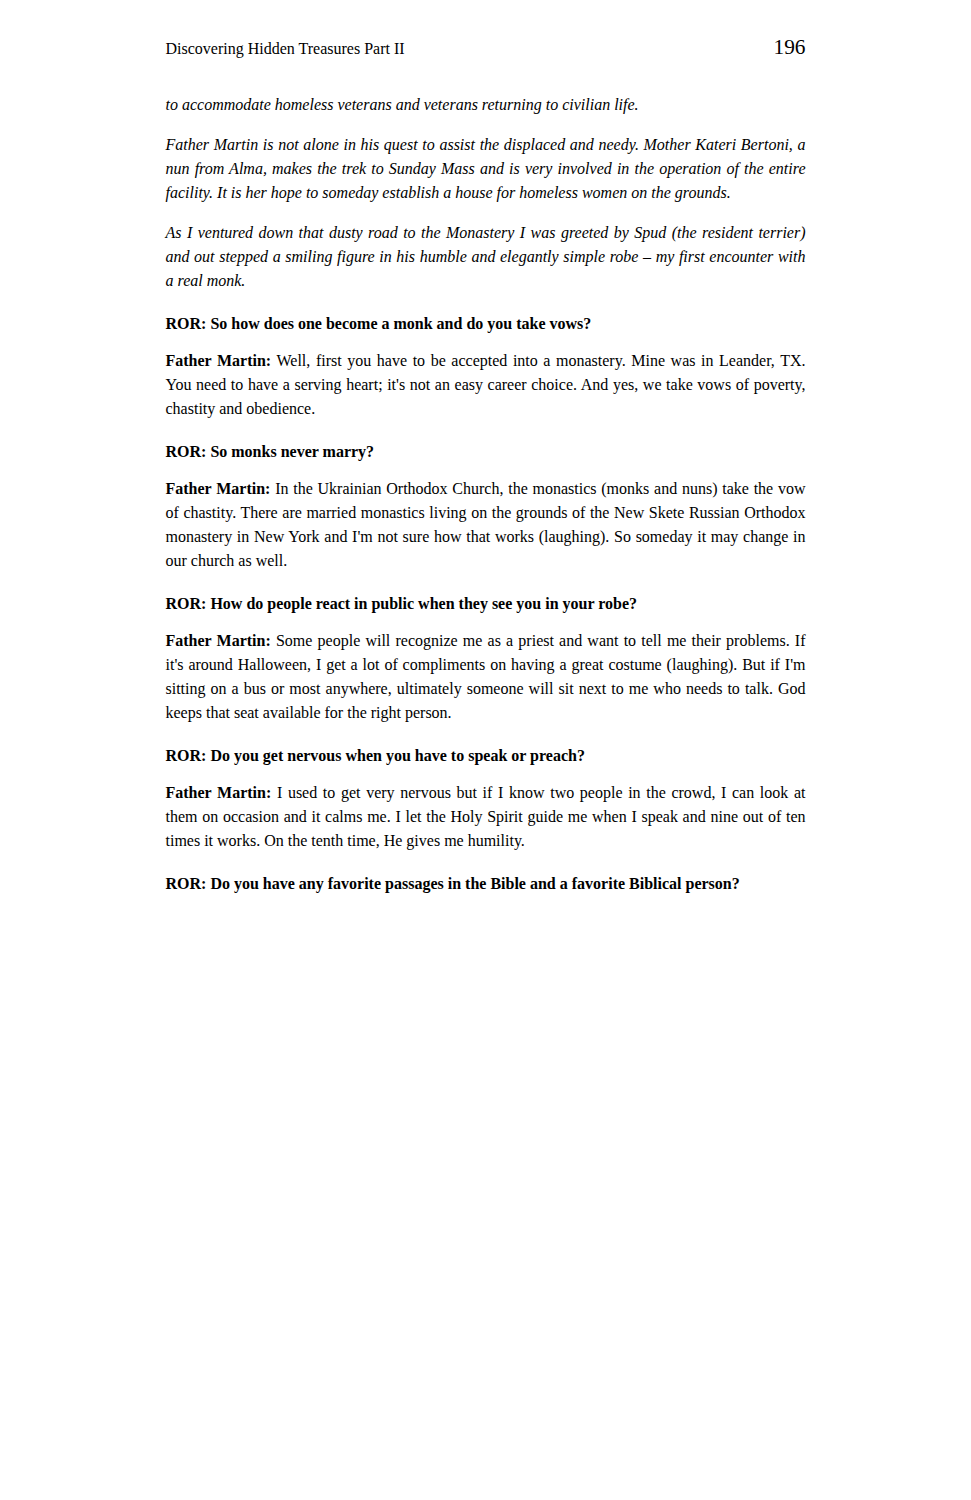Discovering Hidden Treasures Part II 196
to accommodate homeless veterans and veterans returning to civilian life.
Father Martin is not alone in his quest to assist the displaced and needy. Mother Kateri Bertoni, a nun from Alma, makes the trek to Sunday Mass and is very involved in the operation of the entire facility. It is her hope to someday establish a house for homeless women on the grounds.
As I ventured down that dusty road to the Monastery I was greeted by Spud (the resident terrier) and out stepped a smiling figure in his humble and elegantly simple robe – my first encounter with a real monk.
ROR: So how does one become a monk and do you take vows?
Father Martin: Well, first you have to be accepted into a monastery. Mine was in Leander, TX. You need to have a serving heart; it's not an easy career choice. And yes, we take vows of poverty, chastity and obedience.
ROR: So monks never marry?
Father Martin: In the Ukrainian Orthodox Church, the monastics (monks and nuns) take the vow of chastity. There are married monastics living on the grounds of the New Skete Russian Orthodox monastery in New York and I'm not sure how that works (laughing). So someday it may change in our church as well.
ROR: How do people react in public when they see you in your robe?
Father Martin: Some people will recognize me as a priest and want to tell me their problems. If it's around Halloween, I get a lot of compliments on having a great costume (laughing). But if I'm sitting on a bus or most anywhere, ultimately someone will sit next to me who needs to talk. God keeps that seat available for the right person.
ROR: Do you get nervous when you have to speak or preach?
Father Martin: I used to get very nervous but if I know two people in the crowd, I can look at them on occasion and it calms me. I let the Holy Spirit guide me when I speak and nine out of ten times it works. On the tenth time, He gives me humility.
ROR: Do you have any favorite passages in the Bible and a favorite Biblical person?